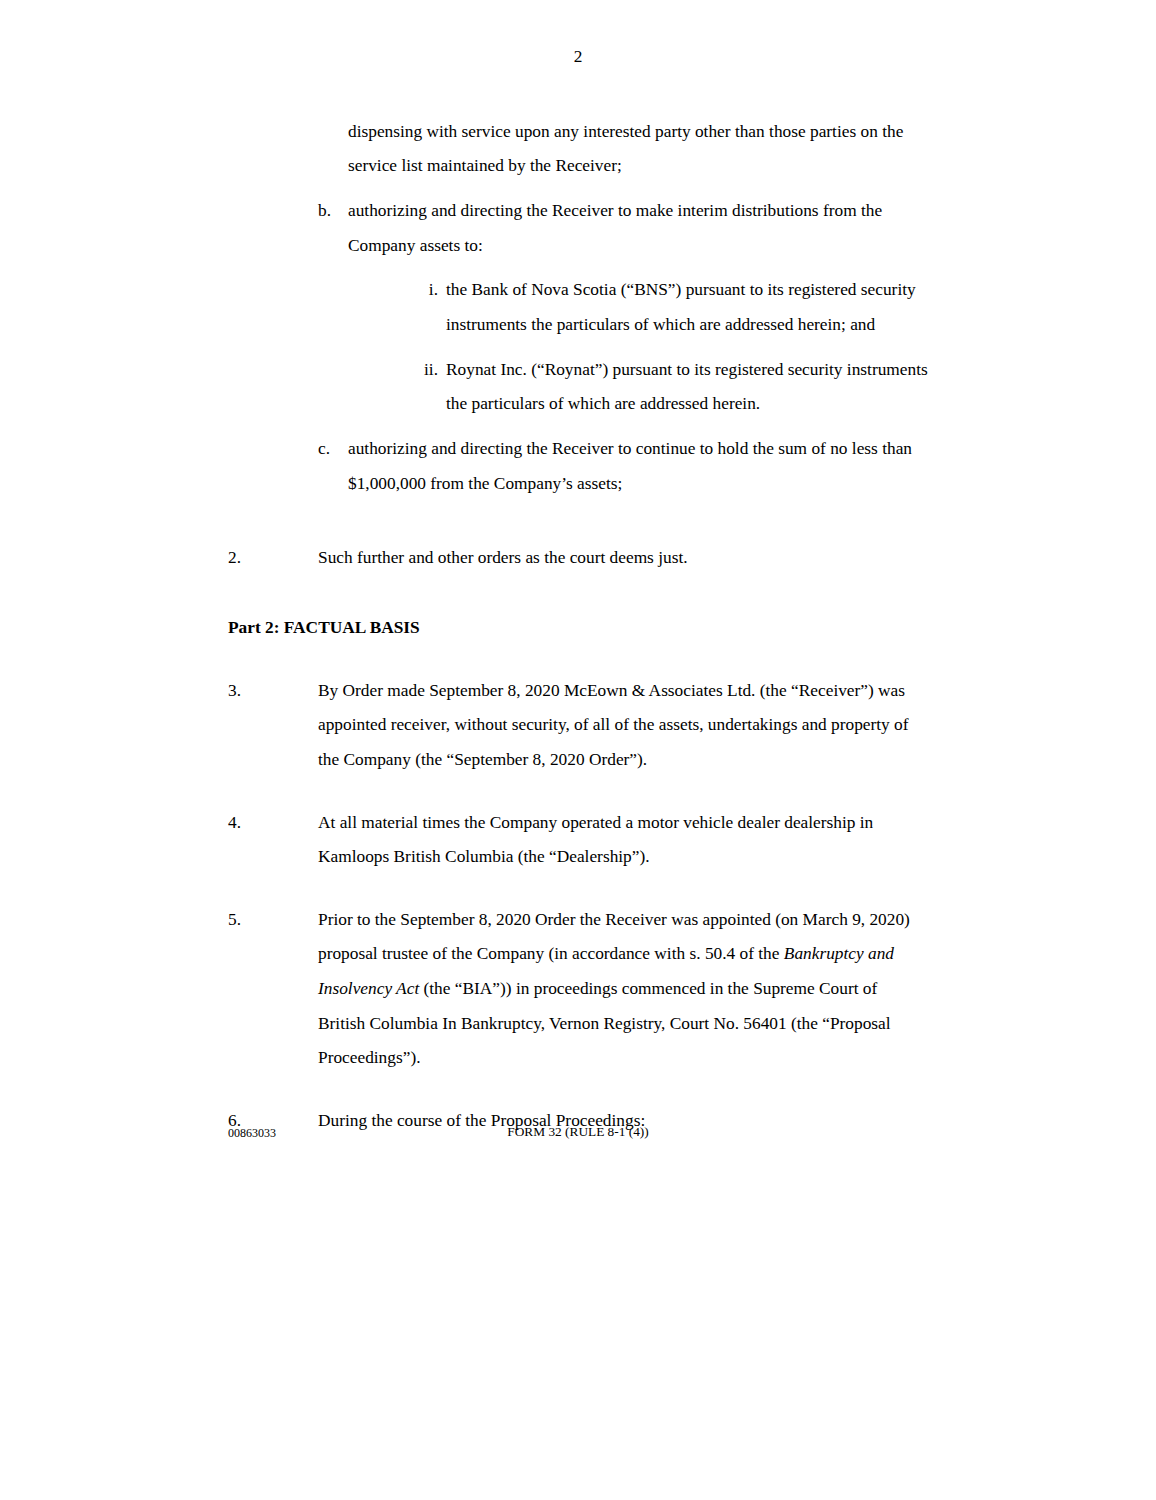2
dispensing with service upon any interested party other than those parties on the service list maintained by the Receiver;
b.
authorizing and directing the Receiver to make interim distributions from the Company assets to:
i.
the Bank of Nova Scotia (“BNS”) pursuant to its registered security instruments the particulars of which are addressed herein; and
ii.
Roynat Inc. (“Roynat”) pursuant to its registered security instruments the particulars of which are addressed herein.
c.
authorizing and directing the Receiver to continue to hold the sum of no less than $1,000,000 from the Company’s assets;
2.
Such further and other orders as the court deems just.
Part 2: FACTUAL BASIS
3.
By Order made September 8, 2020 McEown & Associates Ltd. (the “Receiver”) was appointed receiver, without security, of all of the assets, undertakings and property of the Company (the “September 8, 2020 Order”).
4.
At all material times the Company operated a motor vehicle dealer dealership in Kamloops British Columbia (the “Dealership”).
5.
Prior to the September 8, 2020 Order the Receiver was appointed (on March 9, 2020) proposal trustee of the Company (in accordance with s. 50.4 of the Bankruptcy and Insolvency Act (the “BIA”)) in proceedings commenced in the Supreme Court of British Columbia In Bankruptcy, Vernon Registry, Court No. 56401 (the “Proposal Proceedings”).
6.
During the course of the Proposal Proceedings:
00863033
FORM 32 (RULE 8-1 (4))